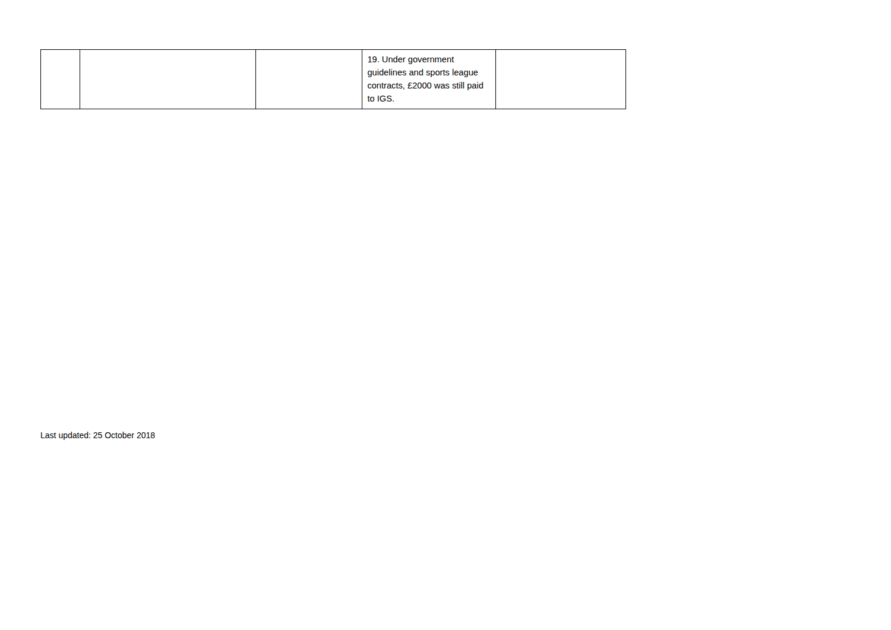| | | | 19. Under government guidelines and sports league contracts, £2000 was still paid to IGS. | |
Last updated: 25 October 2018